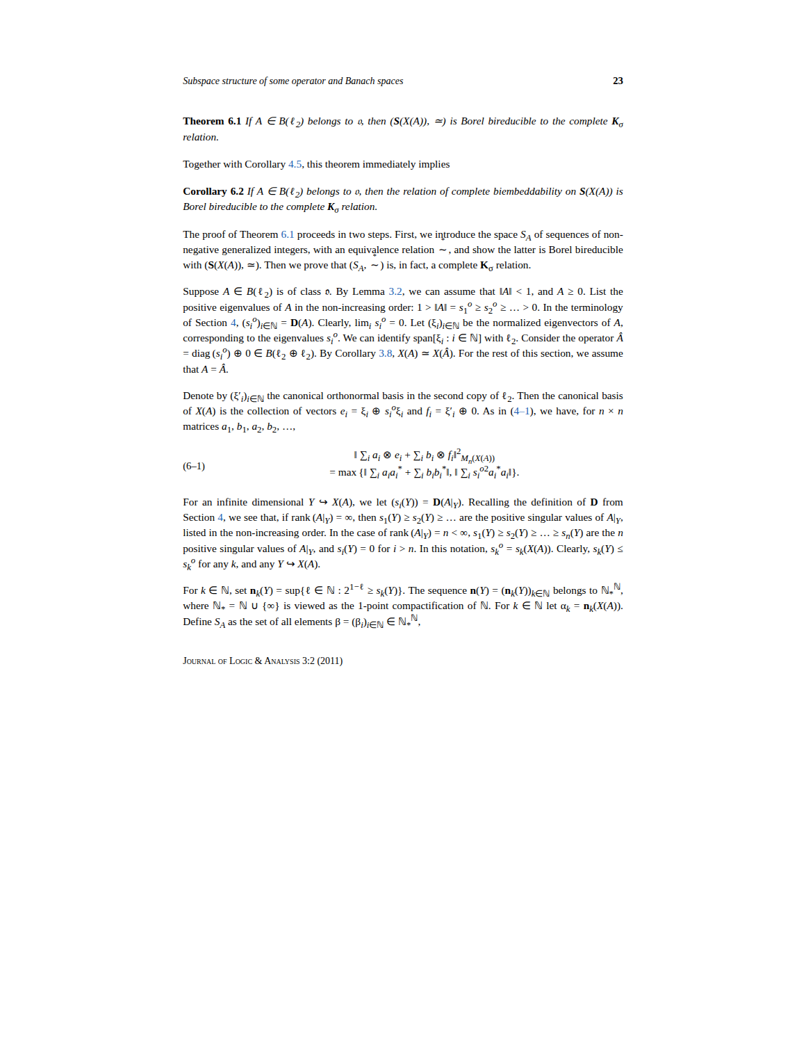Subspace structure of some operator and Banach spaces 23
Theorem 6.1 If A ∈ B(ℓ2) belongs to 𝔬, then (S(X(A)), ≃) is Borel bireducible to the complete Kσ relation.
Together with Corollary 4.5, this theorem immediately implies
Corollary 6.2 If A ∈ B(ℓ2) belongs to 𝔬, then the relation of complete biembeddability on S(X(A)) is Borel bireducible to the complete Kσ relation.
The proof of Theorem 6.1 proceeds in two steps. First, we introduce the space SA of sequences of non-negative generalized integers, with an equivalence relation *∼, and show the latter is Borel bireducible with (S(X(A)), ≃). Then we prove that (SA, *∼) is, in fact, a complete Kσ relation.
Suppose A ∈ B(ℓ2) is of class 𝔬. By Lemma 3.2, we can assume that ‖A‖ < 1, and A ≥ 0. List the positive eigenvalues of A in the non-increasing order: 1 > ‖A‖ = s1o ≥ s2o ≥ … > 0. In the terminology of Section 4, (sio)i∈ℕ = D(A). Clearly, limi sio = 0. Let (ξi)i∈ℕ be the normalized eigenvectors of A, corresponding to the eigenvalues sio. We can identify span[ξi : i ∈ ℕ] with ℓ2. Consider the operator Â = diag (sio) ⊕ 0 ∈ B(ℓ2 ⊕ ℓ2). By Corollary 3.8, X(A) ≃ X(Â). For the rest of this section, we assume that A = Â.
Denote by (ξ′i)i∈ℕ the canonical orthonormal basis in the second copy of ℓ2. Then the canonical basis of X(A) is the collection of vectors ei = ξi ⊕ sioξi and fi = ξ′i ⊕ 0. As in (4–1), we have, for n × n matrices a1, b1, a2, b2, …,
(6–1)
‖ ∑i ai ⊗ ei + ∑i bi ⊗ fi‖2Mn(X(A))
= max {‖ ∑i ai ai* + ∑i bi bi*‖, ‖ ∑i sio2ai*ai‖}.
For an infinite dimensional Y ↪ X(A), we let (si(Y)) = D(A|Y). Recalling the definition of D from Section 4, we see that, if rank (A|Y) = ∞, then s1(Y) ≥ s2(Y) ≥ … are the positive singular values of A|Y, listed in the non-increasing order. In the case of rank (A|Y) = n < ∞, s1(Y) ≥ s2(Y) ≥ … ≥ sn(Y) are the n positive singular values of A|Y, and si(Y) = 0 for i > n. In this notation, sko = sk(X(A)). Clearly, sk(Y) ≤ sko for any k, and any Y ↪ X(A).
For k ∈ ℕ, set nk(Y) = sup{ℓ ∈ ℕ : 21−ℓ ≥ sk(Y)}. The sequence n(Y) = (nk(Y))k∈ℕ belongs to ℕ*ℕ, where ℕ* = ℕ ∪ {∞} is viewed as the 1-point compactification of ℕ. For k ∈ ℕ let αk = nk(X(A)). Define SA as the set of all elements β = (βi)i∈ℕ ∈ ℕ*ℕ,
Journal of Logic & Analysis 3:2 (2011)